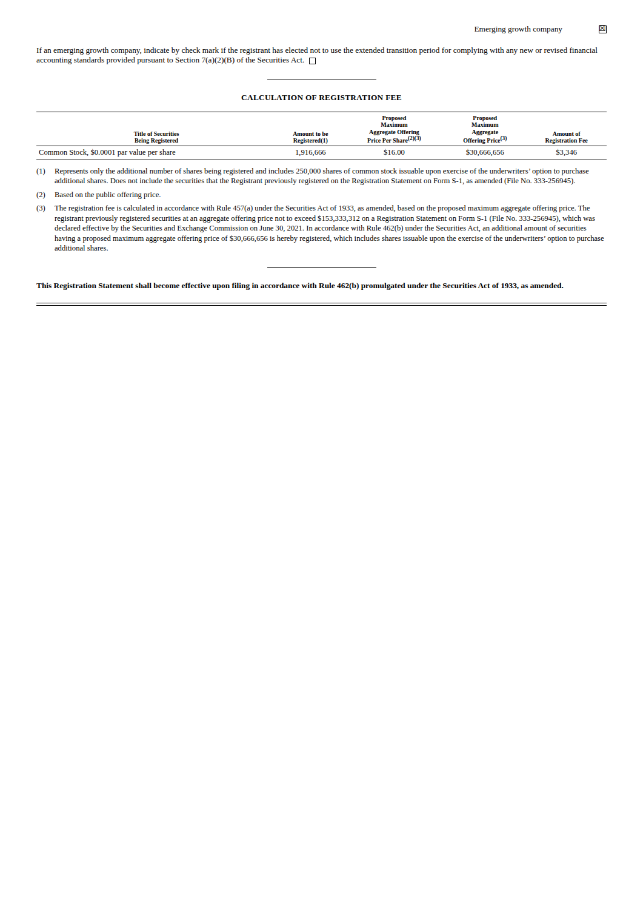Emerging growth company
If an emerging growth company, indicate by check mark if the registrant has elected not to use the extended transition period for complying with any new or revised financial accounting standards provided pursuant to Section 7(a)(2)(B) of the Securities Act.
CALCULATION OF REGISTRATION FEE
| Title of Securities Being Registered | Amount to be Registered(1) | Proposed Maximum Aggregate Offering Price Per Share (2)(3) | Proposed Maximum Aggregate Offering Price (3) | Amount of Registration Fee |
| --- | --- | --- | --- | --- |
| Common Stock, $0.0001 par value per share | 1,916,666 | $16.00 | $30,666,656 | $3,346 |
Represents only the additional number of shares being registered and includes 250,000 shares of common stock issuable upon exercise of the underwriters’ option to purchase additional shares. Does not include the securities that the Registrant previously registered on the Registration Statement on Form S-1, as amended (File No. 333-256945).
Based on the public offering price.
The registration fee is calculated in accordance with Rule 457(a) under the Securities Act of 1933, as amended, based on the proposed maximum aggregate offering price. The registrant previously registered securities at an aggregate offering price not to exceed $153,333,312 on a Registration Statement on Form S-1 (File No. 333-256945), which was declared effective by the Securities and Exchange Commission on June 30, 2021. In accordance with Rule 462(b) under the Securities Act, an additional amount of securities having a proposed maximum aggregate offering price of $30,666,656 is hereby registered, which includes shares issuable upon the exercise of the underwriters’ option to purchase additional shares.
This Registration Statement shall become effective upon filing in accordance with Rule 462(b) promulgated under the Securities Act of 1933, as amended.